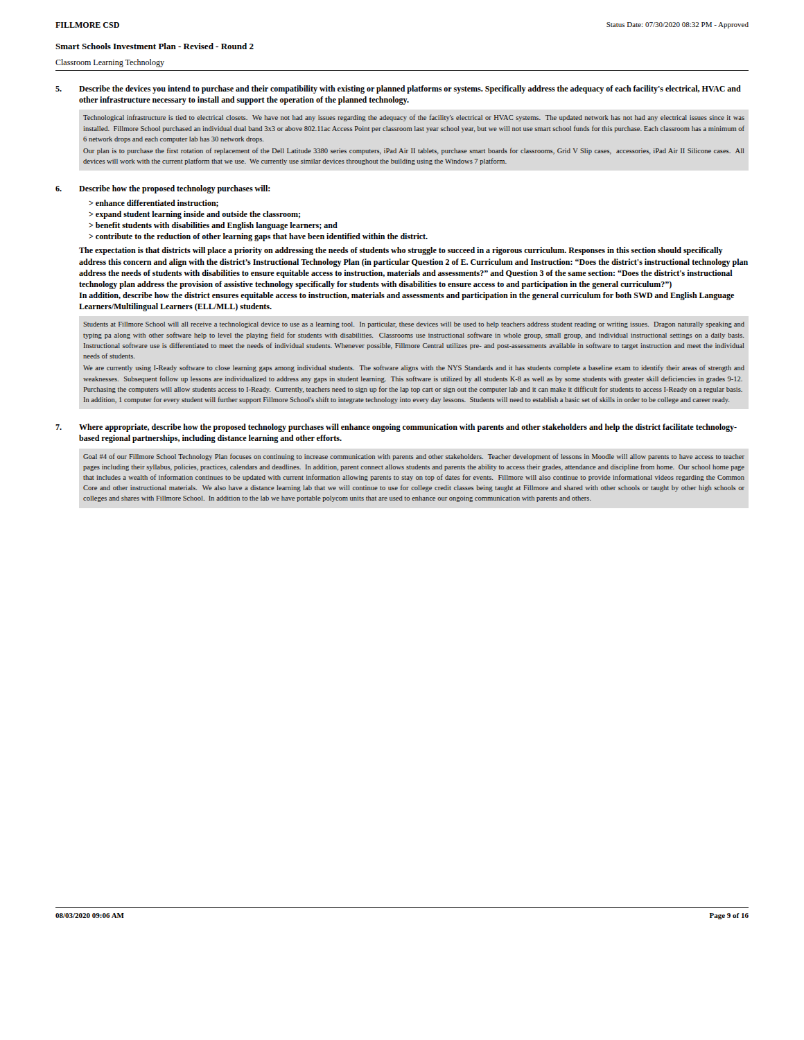FILLMORE CSD
Status Date: 07/30/2020 08:32 PM - Approved
Smart Schools Investment Plan - Revised - Round 2
Classroom Learning Technology
5.
Describe the devices you intend to purchase and their compatibility with existing or planned platforms or systems. Specifically address the adequacy of each facility's electrical, HVAC and other infrastructure necessary to install and support the operation of the planned technology.
Technological infrastructure is tied to electrical closets. We have not had any issues regarding the adequacy of the facility's electrical or HVAC systems. The updated network has not had any electrical issues since it was installed. Fillmore School purchased an individual dual band 3x3 or above 802.11ac Access Point per classroom last year school year, but we will not use smart school funds for this purchase. Each classroom has a minimum of 6 network drops and each computer lab has 30 network drops.
Our plan is to purchase the first rotation of replacement of the Dell Latitude 3380 series computers, iPad Air II tablets, purchase smart boards for classrooms, Grid V Slip cases, accessories, iPad Air II Silicone cases. All devices will work with the current platform that we use. We currently use similar devices throughout the building using the Windows 7 platform.
6.
Describe how the proposed technology purchases will:
enhance differentiated instruction;
expand student learning inside and outside the classroom;
benefit students with disabilities and English language learners; and
contribute to the reduction of other learning gaps that have been identified within the district.
The expectation is that districts will place a priority on addressing the needs of students who struggle to succeed in a rigorous curriculum. Responses in this section should specifically address this concern and align with the district’s Instructional Technology Plan (in particular Question 2 of E. Curriculum and Instruction: “Does the district's instructional technology plan address the needs of students with disabilities to ensure equitable access to instruction, materials and assessments?” and Question 3 of the same section: “Does the district's instructional technology plan address the provision of assistive technology specifically for students with disabilities to ensure access to and participation in the general curriculum?”)
In addition, describe how the district ensures equitable access to instruction, materials and assessments and participation in the general curriculum for both SWD and English Language Learners/Multilingual Learners (ELL/MLL) students.
Students at Fillmore School will all receive a technological device to use as a learning tool. In particular, these devices will be used to help teachers address student reading or writing issues. Dragon naturally speaking and typing pa along with other software help to level the playing field for students with disabilities. Classrooms use instructional software in whole group, small group, and individual instructional settings on a daily basis. Instructional software use is differentiated to meet the needs of individual students. Whenever possible, Fillmore Central utilizes pre- and post-assessments available in software to target instruction and meet the individual needs of students.
We are currently using I-Ready software to close learning gaps among individual students. The software aligns with the NYS Standards and it has students complete a baseline exam to identify their areas of strength and weaknesses. Subsequent follow up lessons are individualized to address any gaps in student learning. This software is utilized by all students K-8 as well as by some students with greater skill deficiencies in grades 9-12. Purchasing the computers will allow students access to I-Ready. Currently, teachers need to sign up for the lap top cart or sign out the computer lab and it can make it difficult for students to access I-Ready on a regular basis. In addition, 1 computer for every student will further support Fillmore School's shift to integrate technology into every day lessons. Students will need to establish a basic set of skills in order to be college and career ready.
7.
Where appropriate, describe how the proposed technology purchases will enhance ongoing communication with parents and other stakeholders and help the district facilitate technology-based regional partnerships, including distance learning and other efforts.
Goal #4 of our Fillmore School Technology Plan focuses on continuing to increase communication with parents and other stakeholders. Teacher development of lessons in Moodle will allow parents to have access to teacher pages including their syllabus, policies, practices, calendars and deadlines. In addition, parent connect allows students and parents the ability to access their grades, attendance and discipline from home. Our school home page that includes a wealth of information continues to be updated with current information allowing parents to stay on top of dates for events. Fillmore will also continue to provide informational videos regarding the Common Core and other instructional materials. We also have a distance learning lab that we will continue to use for college credit classes being taught at Fillmore and shared with other schools or taught by other high schools or colleges and shares with Fillmore School. In addition to the lab we have portable polycom units that are used to enhance our ongoing communication with parents and others.
08/03/2020 09:06 AM
Page 9 of 16